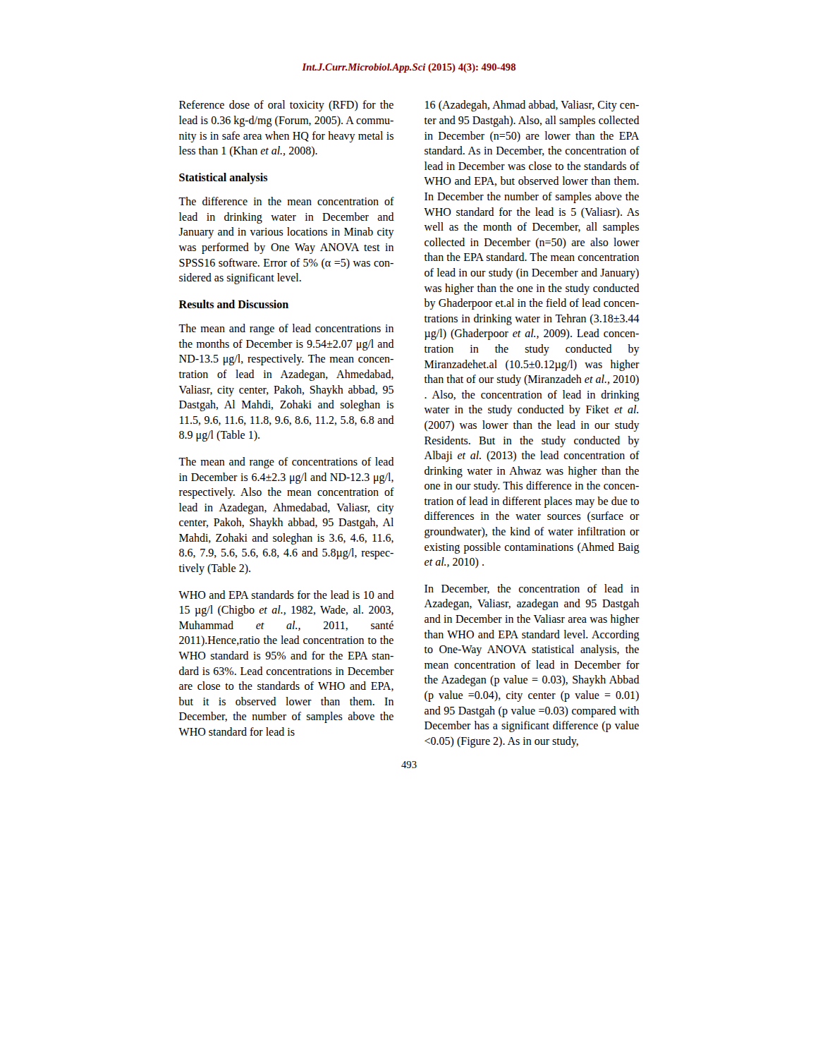Int.J.Curr.Microbiol.App.Sci (2015) 4(3): 490-498
Reference dose of oral toxicity (RFD) for the lead is 0.36 kg-d/mg (Forum, 2005). A community is in safe area when HQ for heavy metal is less than 1 (Khan et al., 2008).
Statistical analysis
The difference in the mean concentration of lead in drinking water in December and January and in various locations in Minab city was performed by One Way ANOVA test in SPSS16 software. Error of 5% (α =5) was considered as significant level.
Results and Discussion
The mean and range of lead concentrations in the months of December is 9.54±2.07 μg/l and ND-13.5 μg/l, respectively. The mean concentration of lead in Azadegan, Ahmedabad, Valiasr, city center, Pakoh, Shaykh abbad, 95 Dastgah, Al Mahdi, Zohaki and soleghan is 11.5, 9.6, 11.6, 11.8, 9.6, 8.6, 11.2, 5.8, 6.8 and 8.9 μg/l (Table 1).
The mean and range of concentrations of lead in December is 6.4±2.3 μg/l and ND-12.3 μg/l, respectively. Also the mean concentration of lead in Azadegan, Ahmedabad, Valiasr, city center, Pakoh, Shaykh abbad, 95 Dastgah, Al Mahdi, Zohaki and soleghan is 3.6, 4.6, 11.6, 8.6, 7.9, 5.6, 5.6, 6.8, 4.6 and 5.8µg/l, respectively (Table 2).
WHO and EPA standards for the lead is 10 and 15 µg/l (Chigbo et al., 1982, Wade, al. 2003, Muhammad et al., 2011, santé 2011).Hence,ratio the lead concentration to the WHO standard is 95% and for the EPA standard is 63%. Lead concentrations in December are close to the standards of WHO and EPA, but it is observed lower than them. In December, the number of samples above the WHO standard for lead is
16 (Azadegah, Ahmad abbad, Valiasr, City center and 95 Dastgah). Also, all samples collected in December (n=50) are lower than the EPA standard. As in December, the concentration of lead in December was close to the standards of WHO and EPA, but observed lower than them. In December the number of samples above the WHO standard for the lead is 5 (Valiasr). As well as the month of December, all samples collected in December (n=50) are also lower than the EPA standard. The mean concentration of lead in our study (in December and January) was higher than the one in the study conducted by Ghaderpoor et.al in the field of lead concentrations in drinking water in Tehran (3.18±3.44 µg/l) (Ghaderpoor et al., 2009). Lead concentration in the study conducted by Miranzadehet.al (10.5±0.12µg/l) was higher than that of our study (Miranzadeh et al., 2010) . Also, the concentration of lead in drinking water in the study conducted by Fiket et al. (2007) was lower than the lead in our study Residents. But in the study conducted by Albaji et al. (2013) the lead concentration of drinking water in Ahwaz was higher than the one in our study. This difference in the concentration of lead in different places may be due to differences in the water sources (surface or groundwater), the kind of water infiltration or existing possible contaminations (Ahmed Baig et al., 2010) .
In December, the concentration of lead in Azadegan, Valiasr, azadegan and 95 Dastgah and in December in the Valiasr area was higher than WHO and EPA standard level. According to One-Way ANOVA statistical analysis, the mean concentration of lead in December for the Azadegan (p value = 0.03), Shaykh Abbad (p value =0.04), city center (p value = 0.01) and 95 Dastgah (p value =0.03) compared with December has a significant difference (p value <0.05) (Figure 2). As in our study,
493